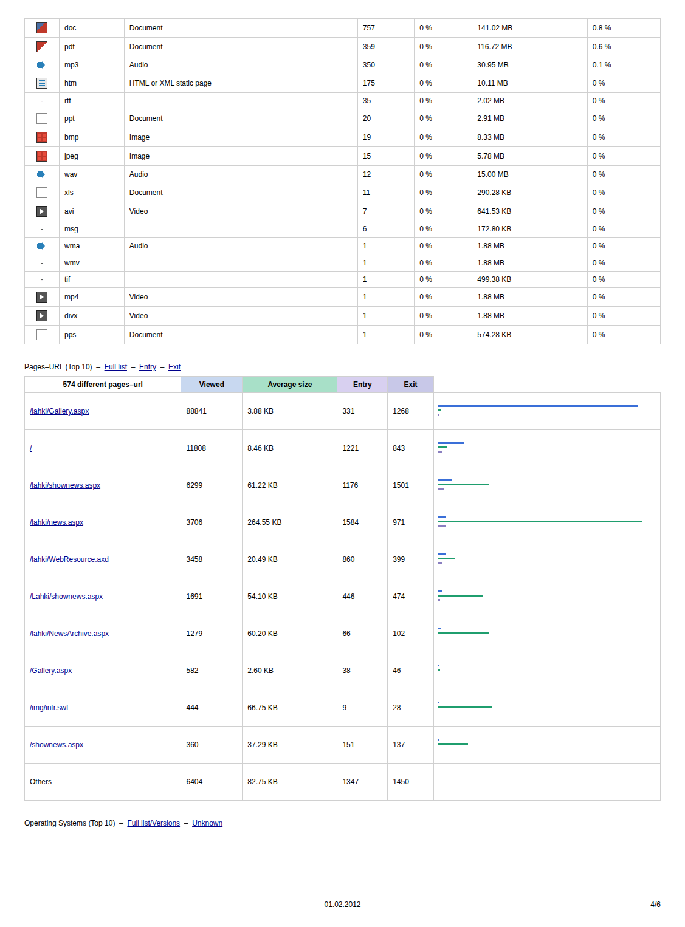| | doc | Document | 757 | 0 % | 141.02 MB | 0.8 % |
| | pdf | Document | 359 | 0 % | 116.72 MB | 0.6 % |
| | mp3 | Audio | 350 | 0 % | 30.95 MB | 0.1 % |
| | htm | HTML or XML static page | 175 | 0 % | 10.11 MB | 0 % |
| - | rtf | | 35 | 0 % | 2.02 MB | 0 % |
| | ppt | Document | 20 | 0 % | 2.91 MB | 0 % |
| | bmp | Image | 19 | 0 % | 8.33 MB | 0 % |
| | jpeg | Image | 15 | 0 % | 5.78 MB | 0 % |
| | wav | Audio | 12 | 0 % | 15.00 MB | 0 % |
| | xls | Document | 11 | 0 % | 290.28 KB | 0 % |
| | avi | Video | 7 | 0 % | 641.53 KB | 0 % |
| - | msg | | 6 | 0 % | 172.80 KB | 0 % |
| | wma | Audio | 1 | 0 % | 1.88 MB | 0 % |
| - | wmv | | 1 | 0 % | 1.88 MB | 0 % |
| - | tif | | 1 | 0 % | 499.38 KB | 0 % |
| | mp4 | Video | 1 | 0 % | 1.88 MB | 0 % |
| | divx | Video | 1 | 0 % | 1.88 MB | 0 % |
| | pps | Document | 1 | 0 % | 574.28 KB | 0 % |
Pages–URL (Top 10) – Full list – Entry – Exit
| 574 different pages–url | Viewed | Average size | Entry | Exit | |
| --- | --- | --- | --- | --- | --- |
| /lahki/Gallery.aspx | 88841 | 3.88 KB | 331 | 1268 | |
| / | 11808 | 8.46 KB | 1221 | 843 | |
| /lahki/shownews.aspx | 6299 | 61.22 KB | 1176 | 1501 | |
| /lahki/news.aspx | 3706 | 264.55 KB | 1584 | 971 | |
| /lahki/WebResource.axd | 3458 | 20.49 KB | 860 | 399 | |
| /Lahki/shownews.aspx | 1691 | 54.10 KB | 446 | 474 | |
| /lahki/NewsArchive.aspx | 1279 | 60.20 KB | 66 | 102 | |
| /Gallery.aspx | 582 | 2.60 KB | 38 | 46 | |
| /img/intr.swf | 444 | 66.75 KB | 9 | 28 | |
| /shownews.aspx | 360 | 37.29 KB | 151 | 137 | |
| Others | 6404 | 82.75 KB | 1347 | 1450 | |
Operating Systems (Top 10) – Full list/Versions – Unknown
01.02.2012
4/6